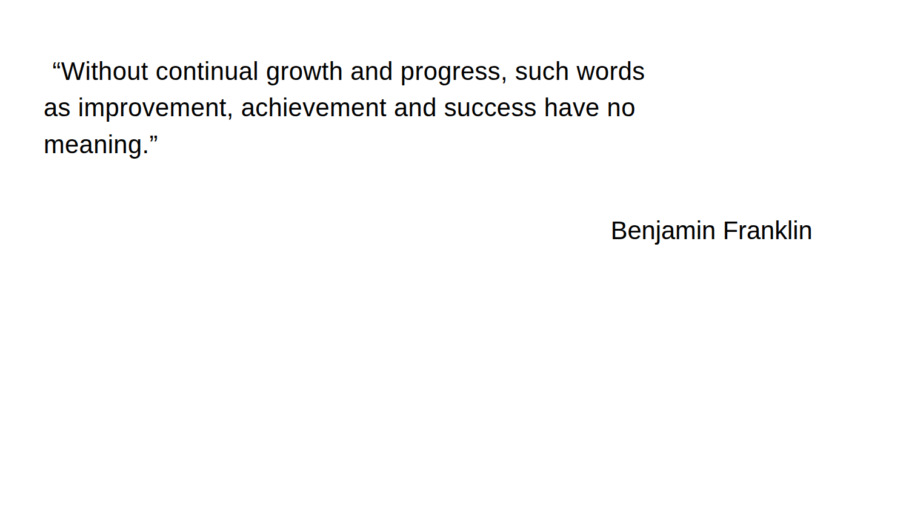“Without continual growth and progress, such words as improvement, achievement and success have no meaning.”
Benjamin Franklin